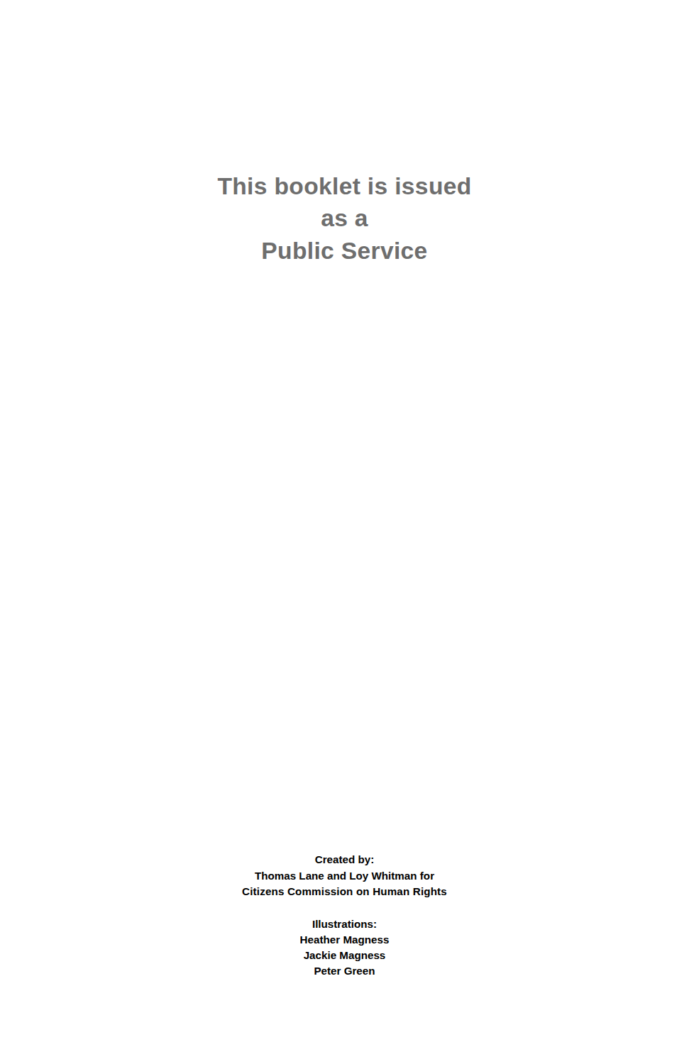This booklet is issued
as a
Public Service
Created by:
Thomas Lane and Loy Whitman for
Citizens Commission on Human Rights
Illustrations:
Heather Magness
Jackie Magness
Peter Green